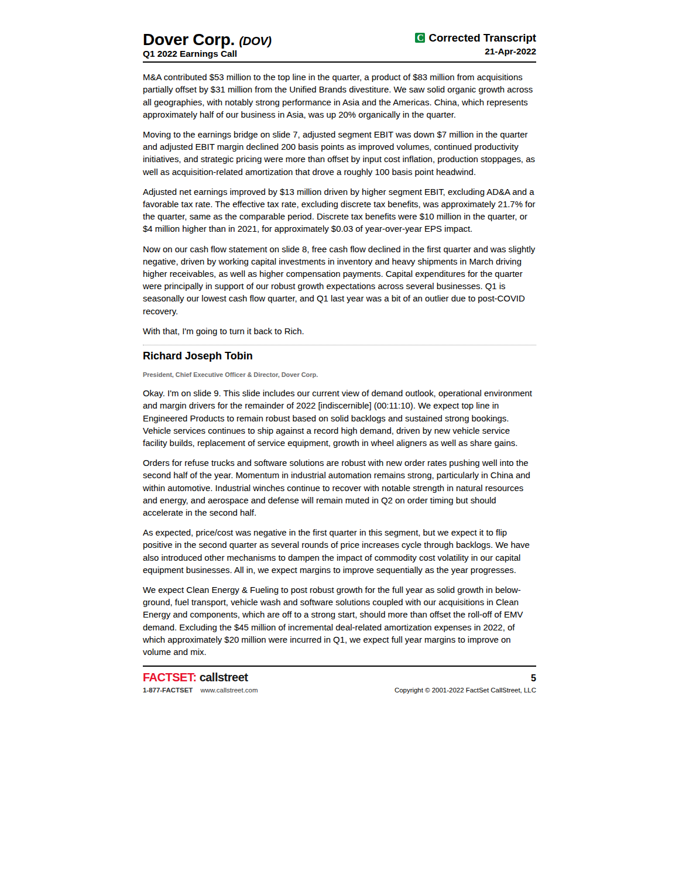Dover Corp. (DOV)
Q1 2022 Earnings Call
CCorrected Transcript
21-Apr-2022
M&A contributed $53 million to the top line in the quarter, a product of $83 million from acquisitions partially offset by $31 million from the Unified Brands divestiture. We saw solid organic growth across all geographies, with notably strong performance in Asia and the Americas. China, which represents approximately half of our business in Asia, was up 20% organically in the quarter.
Moving to the earnings bridge on slide 7, adjusted segment EBIT was down $7 million in the quarter and adjusted EBIT margin declined 200 basis points as improved volumes, continued productivity initiatives, and strategic pricing were more than offset by input cost inflation, production stoppages, as well as acquisition-related amortization that drove a roughly 100 basis point headwind.
Adjusted net earnings improved by $13 million driven by higher segment EBIT, excluding AD&A and a favorable tax rate. The effective tax rate, excluding discrete tax benefits, was approximately 21.7% for the quarter, same as the comparable period. Discrete tax benefits were $10 million in the quarter, or $4 million higher than in 2021, for approximately $0.03 of year-over-year EPS impact.
Now on our cash flow statement on slide 8, free cash flow declined in the first quarter and was slightly negative, driven by working capital investments in inventory and heavy shipments in March driving higher receivables, as well as higher compensation payments. Capital expenditures for the quarter were principally in support of our robust growth expectations across several businesses. Q1 is seasonally our lowest cash flow quarter, and Q1 last year was a bit of an outlier due to post-COVID recovery.
With that, I'm going to turn it back to Rich.
Richard Joseph Tobin
President, Chief Executive Officer & Director, Dover Corp.
Okay. I'm on slide 9. This slide includes our current view of demand outlook, operational environment and margin drivers for the remainder of 2022 [indiscernible] (00:11:10). We expect top line in Engineered Products to remain robust based on solid backlogs and sustained strong bookings. Vehicle services continues to ship against a record high demand, driven by new vehicle service facility builds, replacement of service equipment, growth in wheel aligners as well as share gains.
Orders for refuse trucks and software solutions are robust with new order rates pushing well into the second half of the year. Momentum in industrial automation remains strong, particularly in China and within automotive. Industrial winches continue to recover with notable strength in natural resources and energy, and aerospace and defense will remain muted in Q2 on order timing but should accelerate in the second half.
As expected, price/cost was negative in the first quarter in this segment, but we expect it to flip positive in the second quarter as several rounds of price increases cycle through backlogs. We have also introduced other mechanisms to dampen the impact of commodity cost volatility in our capital equipment businesses. All in, we expect margins to improve sequentially as the year progresses.
We expect Clean Energy & Fueling to post robust growth for the full year as solid growth in below-ground, fuel transport, vehicle wash and software solutions coupled with our acquisitions in Clean Energy and components, which are off to a strong start, should more than offset the roll-off of EMV demand. Excluding the $45 million of incremental deal-related amortization expenses in 2022, of which approximately $20 million were incurred in Q1, we expect full year margins to improve on volume and mix.
FACTSET: callstreet
1-877-FACTSET www.callstreet.com
5
Copyright © 2001-2022 FactSet CallStreet, LLC